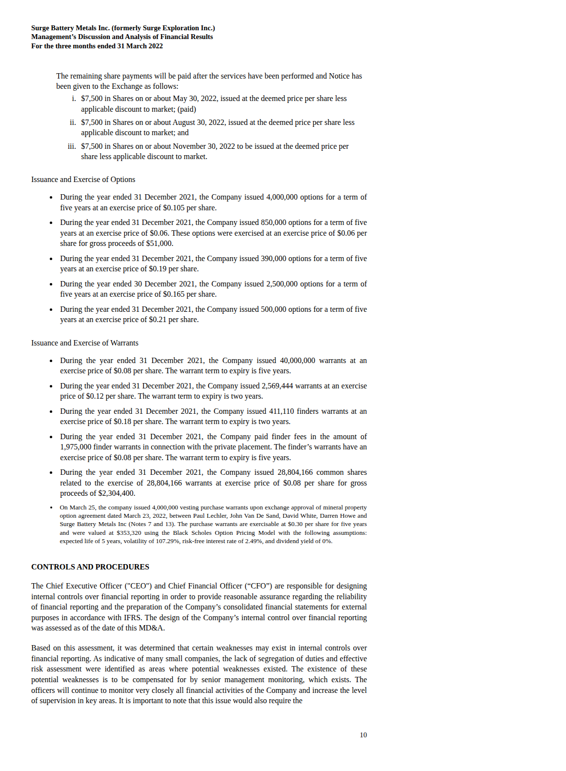Surge Battery Metals Inc. (formerly Surge Exploration Inc.)
Management’s Discussion and Analysis of Financial Results
For the three months ended 31 March 2022
The remaining share payments will be paid after the services have been performed and Notice has been given to the Exchange as follows:
$7,500 in Shares on or about May 30, 2022, issued at the deemed price per share less applicable discount to market; (paid)
$7,500 in Shares on or about August 30, 2022, issued at the deemed price per share less applicable discount to market; and
$7,500 in Shares on or about November 30, 2022 to be issued at the deemed price per share less applicable discount to market.
Issuance and Exercise of Options
During the year ended 31 December 2021, the Company issued 4,000,000 options for a term of five years at an exercise price of $0.105 per share.
During the year ended 31 December 2021, the Company issued 850,000 options for a term of five years at an exercise price of $0.06. These options were exercised at an exercise price of $0.06 per share for gross proceeds of $51,000.
During the year ended 31 December 2021, the Company issued 390,000 options for a term of five years at an exercise price of $0.19 per share.
During the year ended 30 December 2021, the Company issued 2,500,000 options for a term of five years at an exercise price of $0.165 per share.
During the year ended 31 December 2021, the Company issued 500,000 options for a term of five years at an exercise price of $0.21 per share.
Issuance and Exercise of Warrants
During the year ended 31 December 2021, the Company issued 40,000,000 warrants at an exercise price of $0.08 per share. The warrant term to expiry is five years.
During the year ended 31 December 2021, the Company issued 2,569,444 warrants at an exercise price of $0.12 per share. The warrant term to expiry is two years.
During the year ended 31 December 2021, the Company issued 411,110 finders warrants at an exercise price of $0.18 per share. The warrant term to expiry is two years.
During the year ended 31 December 2021, the Company paid finder fees in the amount of 1,975,000 finder warrants in connection with the private placement. The finder’s warrants have an exercise price of $0.08 per share. The warrant term to expiry is five years.
During the year ended 31 December 2021, the Company issued 28,804,166 common shares related to the exercise of 28,804,166 warrants at exercise price of $0.08 per share for gross proceeds of $2,304,400.
On March 25, the company issued 4,000,000 vesting purchase warrants upon exchange approval of mineral property option agreement dated March 23, 2022, between Paul Lechler, John Van De Sand, David White, Darren Howe and Surge Battery Metals Inc (Notes 7 and 13). The purchase warrants are exercisable at $0.30 per share for five years and were valued at $353,320 using the Black Scholes Option Pricing Model with the following assumptions: expected life of 5 years, volatility of 107.29%, risk-free interest rate of 2.49%, and dividend yield of 0%.
CONTROLS AND PROCEDURES
The Chief Executive Officer ("CEO") and Chief Financial Officer (“CFO”) are responsible for designing internal controls over financial reporting in order to provide reasonable assurance regarding the reliability of financial reporting and the preparation of the Company’s consolidated financial statements for external purposes in accordance with IFRS. The design of the Company’s internal control over financial reporting was assessed as of the date of this MD&A.
Based on this assessment, it was determined that certain weaknesses may exist in internal controls over financial reporting. As indicative of many small companies, the lack of segregation of duties and effective risk assessment were identified as areas where potential weaknesses existed. The existence of these potential weaknesses is to be compensated for by senior management monitoring, which exists. The officers will continue to monitor very closely all financial activities of the Company and increase the level of supervision in key areas. It is important to note that this issue would also require the
10